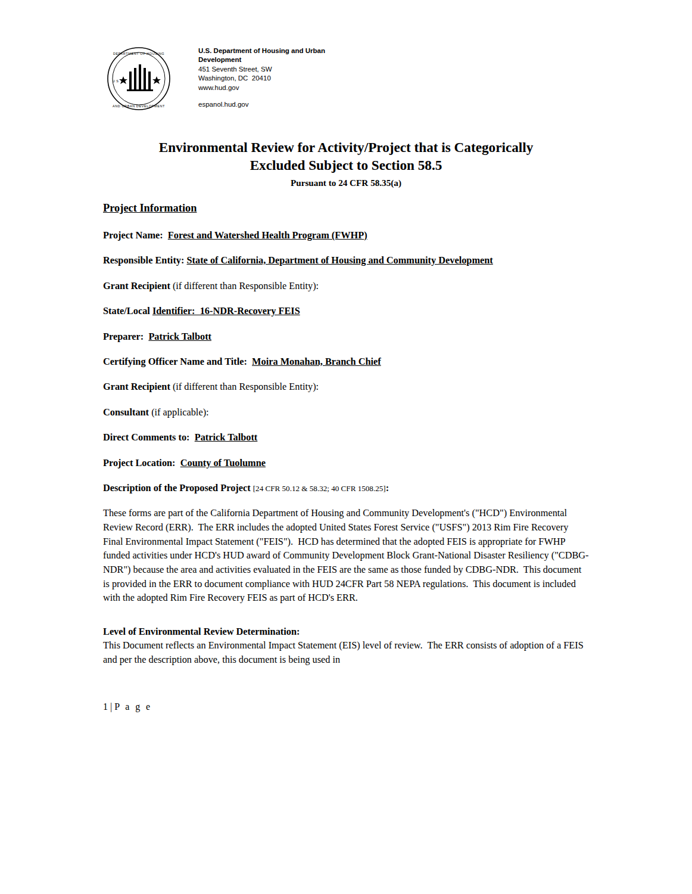DEPARTMENT OF HOUSING AND URBAN DEVELOPMENT U S
U.S. Department of Housing and Urban
Development
451 Seventh Street, SW
Washington, DC 20410
www.hud.gov
espanol.hud.gov
Environmental Review for Activity/Project that is Categorically
Excluded Subject to Section 58.5
Pursuant to 24 CFR 58.35(a)
Project Information
Project Name: Forest and Watershed Health Program (FWHP)
Responsible Entity: State of California, Department of Housing and Community Development
Grant Recipient (if different than Responsible Entity):
State/Local Identifier: 16-NDR-Recovery FEIS
Preparer: Patrick Talbott
Certifying Officer Name and Title: Moira Monahan, Branch Chief
Grant Recipient (if different than Responsible Entity):
Consultant (if applicable):
Direct Comments to: Patrick Talbott
Project Location: County of Tuolumne
Description of the Proposed Project [24 CFR 50.12 & 58.32; 40 CFR 1508.25]:
These forms are part of the California Department of Housing and Community Development's ("HCD") Environmental Review Record (ERR). The ERR includes the adopted United States Forest Service ("USFS") 2013 Rim Fire Recovery Final Environmental Impact Statement ("FEIS"). HCD has determined that the adopted FEIS is appropriate for FWHP funded activities under HCD's HUD award of Community Development Block Grant-National Disaster Resiliency ("CDBG-NDR") because the area and activities evaluated in the FEIS are the same as those funded by CDBG-NDR. This document is provided in the ERR to document compliance with HUD 24CFR Part 58 NEPA regulations. This document is included with the adopted Rim Fire Recovery FEIS as part of HCD's ERR.
Level of Environmental Review Determination:
This Document reflects an Environmental Impact Statement (EIS) level of review. The ERR consists of adoption of a FEIS and per the description above, this document is being used in
1 | P a g e